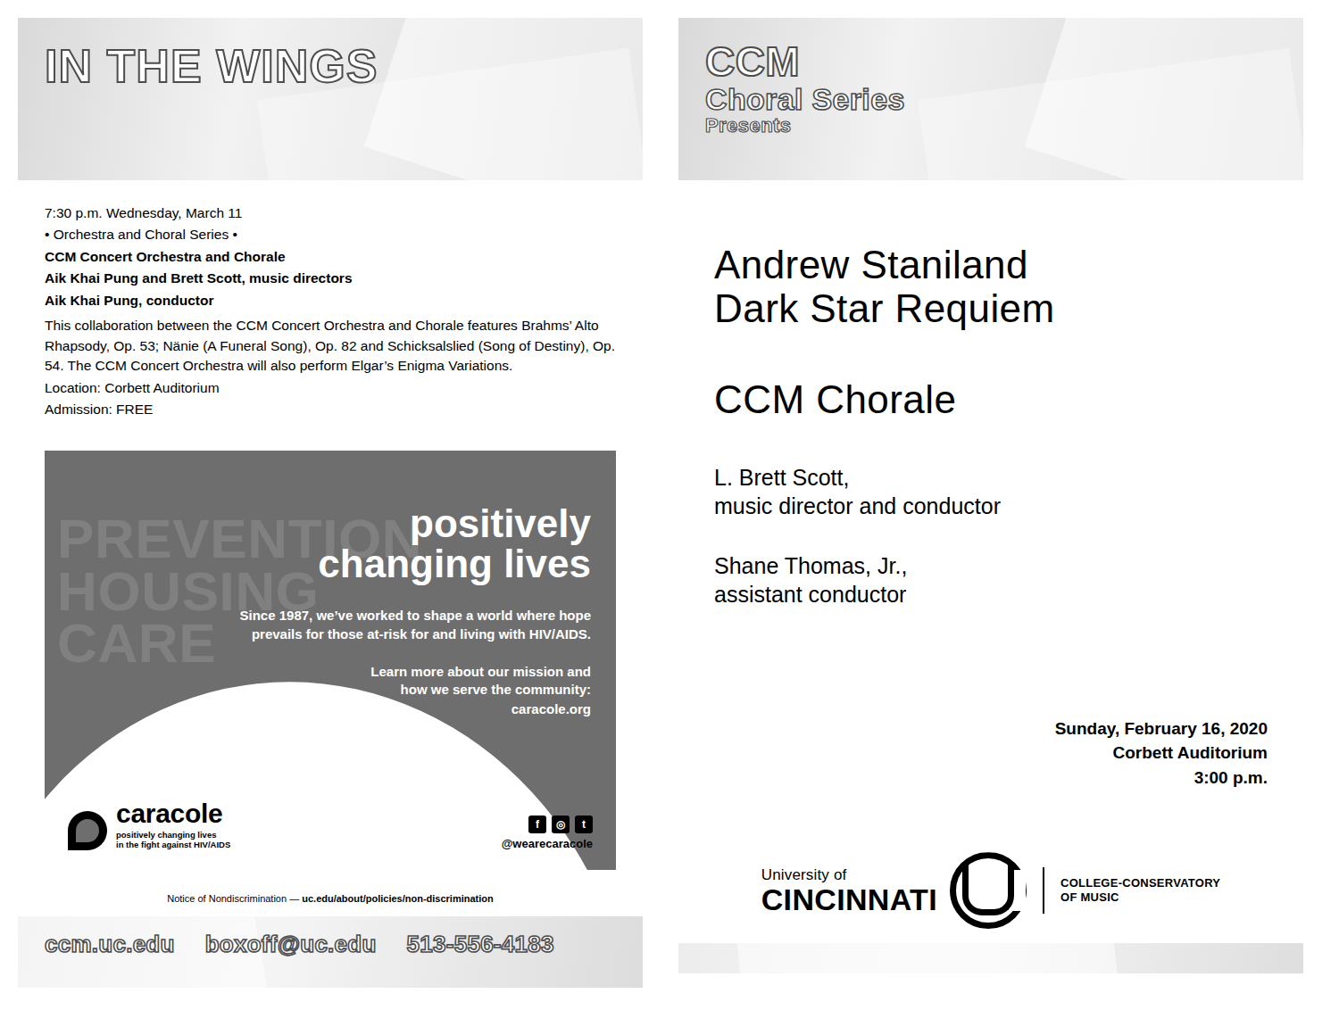In the Wings
7:30 p.m. Wednesday, March 11
• Orchestra and Choral Series •
CCM Concert Orchestra and Chorale
Aik Khai Pung and Brett Scott, music directors
Aik Khai Pung, conductor
This collaboration between the CCM Concert Orchestra and Chorale features Brahms’ Alto Rhapsody, Op. 53; Nänie (A Funeral Song), Op. 82 and Schicksalslied (Song of Destiny), Op. 54. The CCM Concert Orchestra will also perform Elgar’s Enigma Variations.
Location: Corbett Auditorium
Admission: FREE
Prevention Housing Care
positively
changing lives
Since 1987, we’ve worked to shape a world where hope
prevails for those at-risk for and living with HIV/AIDS.
Learn more about our mission and
how we serve the community: caracole.org
caracole
positively changing lives
in the fight against HIV/AIDS
f◎t
@wearecaracole
Notice of Nondiscrimination — uc.edu/about/policies/non-discrimination
ccm.uc.edu boxoff@uc.edu 513-556-4183
CCM
Choral Series
Presents
Andrew Staniland
Dark Star Requiem
CCM Chorale
L. Brett Scott,
music director and conductor
Shane Thomas, Jr.,
assistant conductor
Sunday, February 16, 2020
Corbett Auditorium
3:00 p.m.
University of
CINCINNATI
COLLEGE-CONSERVATORY
OF MUSIC